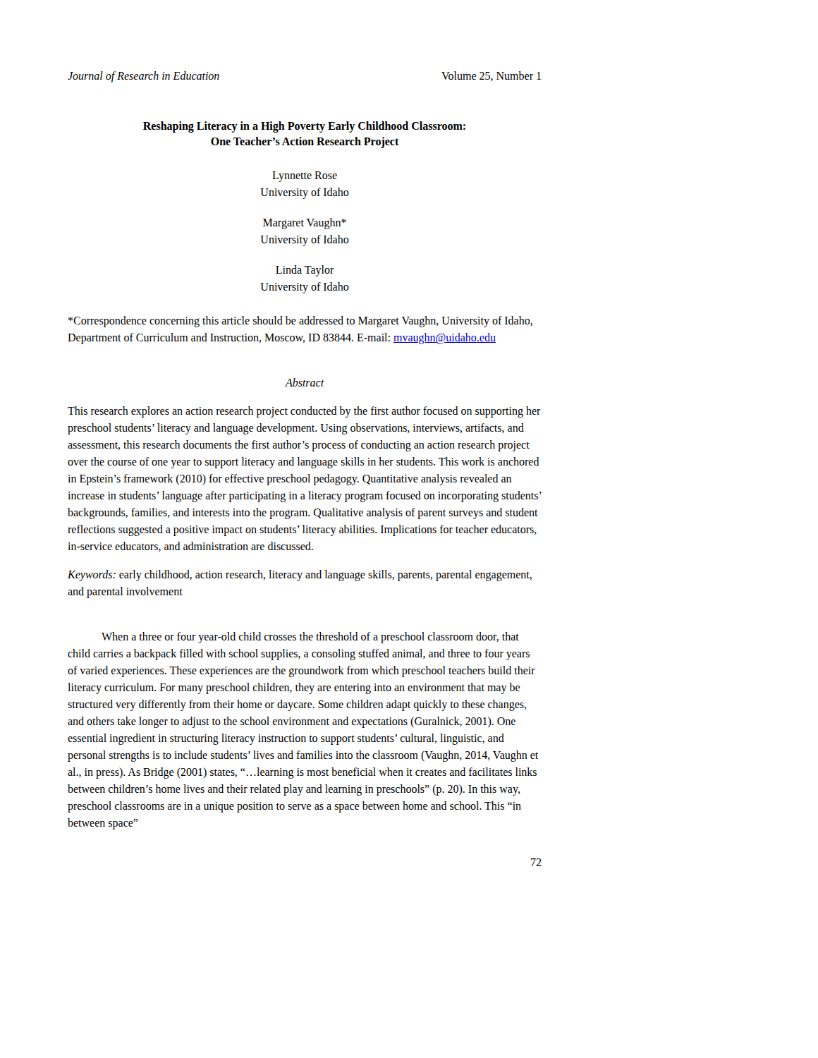Journal of Research in Education Volume 25, Number 1
Reshaping Literacy in a High Poverty Early Childhood Classroom:
One Teacher’s Action Research Project
Lynnette Rose
University of Idaho
Margaret Vaughn*
University of Idaho
Linda Taylor
University of Idaho
*Correspondence concerning this article should be addressed to Margaret Vaughn, University of Idaho, Department of Curriculum and Instruction, Moscow, ID 83844. E-mail: mvaughn@uidaho.edu
Abstract
This research explores an action research project conducted by the first author focused on supporting her preschool students’ literacy and language development. Using observations, interviews, artifacts, and assessment, this research documents the first author’s process of conducting an action research project over the course of one year to support literacy and language skills in her students. This work is anchored in Epstein’s framework (2010) for effective preschool pedagogy. Quantitative analysis revealed an increase in students’ language after participating in a literacy program focused on incorporating students’ backgrounds, families, and interests into the program. Qualitative analysis of parent surveys and student reflections suggested a positive impact on students’ literacy abilities. Implications for teacher educators, in-service educators, and administration are discussed.
Keywords: early childhood, action research, literacy and language skills, parents, parental engagement, and parental involvement
When a three or four year-old child crosses the threshold of a preschool classroom door, that child carries a backpack filled with school supplies, a consoling stuffed animal, and three to four years of varied experiences. These experiences are the groundwork from which preschool teachers build their literacy curriculum. For many preschool children, they are entering into an environment that may be structured very differently from their home or daycare. Some children adapt quickly to these changes, and others take longer to adjust to the school environment and expectations (Guralnick, 2001). One essential ingredient in structuring literacy instruction to support students’ cultural, linguistic, and personal strengths is to include students’ lives and families into the classroom (Vaughn, 2014, Vaughn et al., in press). As Bridge (2001) states, “…learning is most beneficial when it creates and facilitates links between children’s home lives and their related play and learning in preschools” (p. 20). In this way, preschool classrooms are in a unique position to serve as a space between home and school. This “in between space”
72